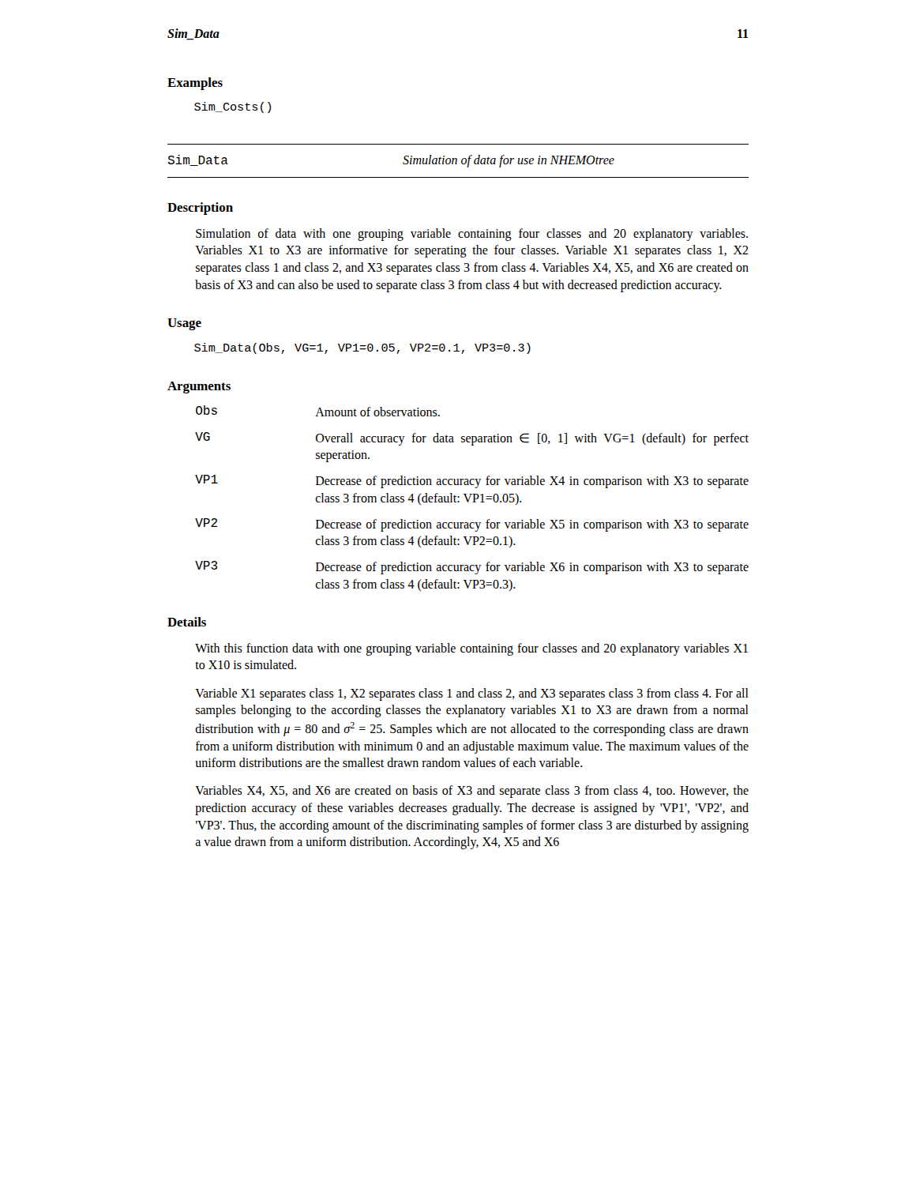Sim_Data 11
Examples
Sim_Costs()
Sim_Data Simulation of data for use in NHEMOtree
Description
Simulation of data with one grouping variable containing four classes and 20 explanatory variables. Variables X1 to X3 are informative for seperating the four classes. Variable X1 separates class 1, X2 separates class 1 and class 2, and X3 separates class 3 from class 4. Variables X4, X5, and X6 are created on basis of X3 and can also be used to separate class 3 from class 4 but with decreased prediction accuracy.
Usage
Sim_Data(Obs, VG=1, VP1=0.05, VP2=0.1, VP3=0.3)
Arguments
Obs
Amount of observations.
VG
Overall accuracy for data separation ∈ [0, 1] with VG=1 (default) for perfect seperation.
VP1
Decrease of prediction accuracy for variable X4 in comparison with X3 to separate class 3 from class 4 (default: VP1=0.05).
VP2
Decrease of prediction accuracy for variable X5 in comparison with X3 to separate class 3 from class 4 (default: VP2=0.1).
VP3
Decrease of prediction accuracy for variable X6 in comparison with X3 to separate class 3 from class 4 (default: VP3=0.3).
Details
With this function data with one grouping variable containing four classes and 20 explanatory variables X1 to X10 is simulated.
Variable X1 separates class 1, X2 separates class 1 and class 2, and X3 separates class 3 from class 4. For all samples belonging to the according classes the explanatory variables X1 to X3 are drawn from a normal distribution with μ = 80 and σ2 = 25. Samples which are not allocated to the corresponding class are drawn from a uniform distribution with minimum 0 and an adjustable maximum value. The maximum values of the uniform distributions are the smallest drawn random values of each variable.
Variables X4, X5, and X6 are created on basis of X3 and separate class 3 from class 4, too. However, the prediction accuracy of these variables decreases gradually. The decrease is assigned by 'VP1', 'VP2', and 'VP3'. Thus, the according amount of the discriminating samples of former class 3 are disturbed by assigning a value drawn from a uniform distribution. Accordingly, X4, X5 and X6